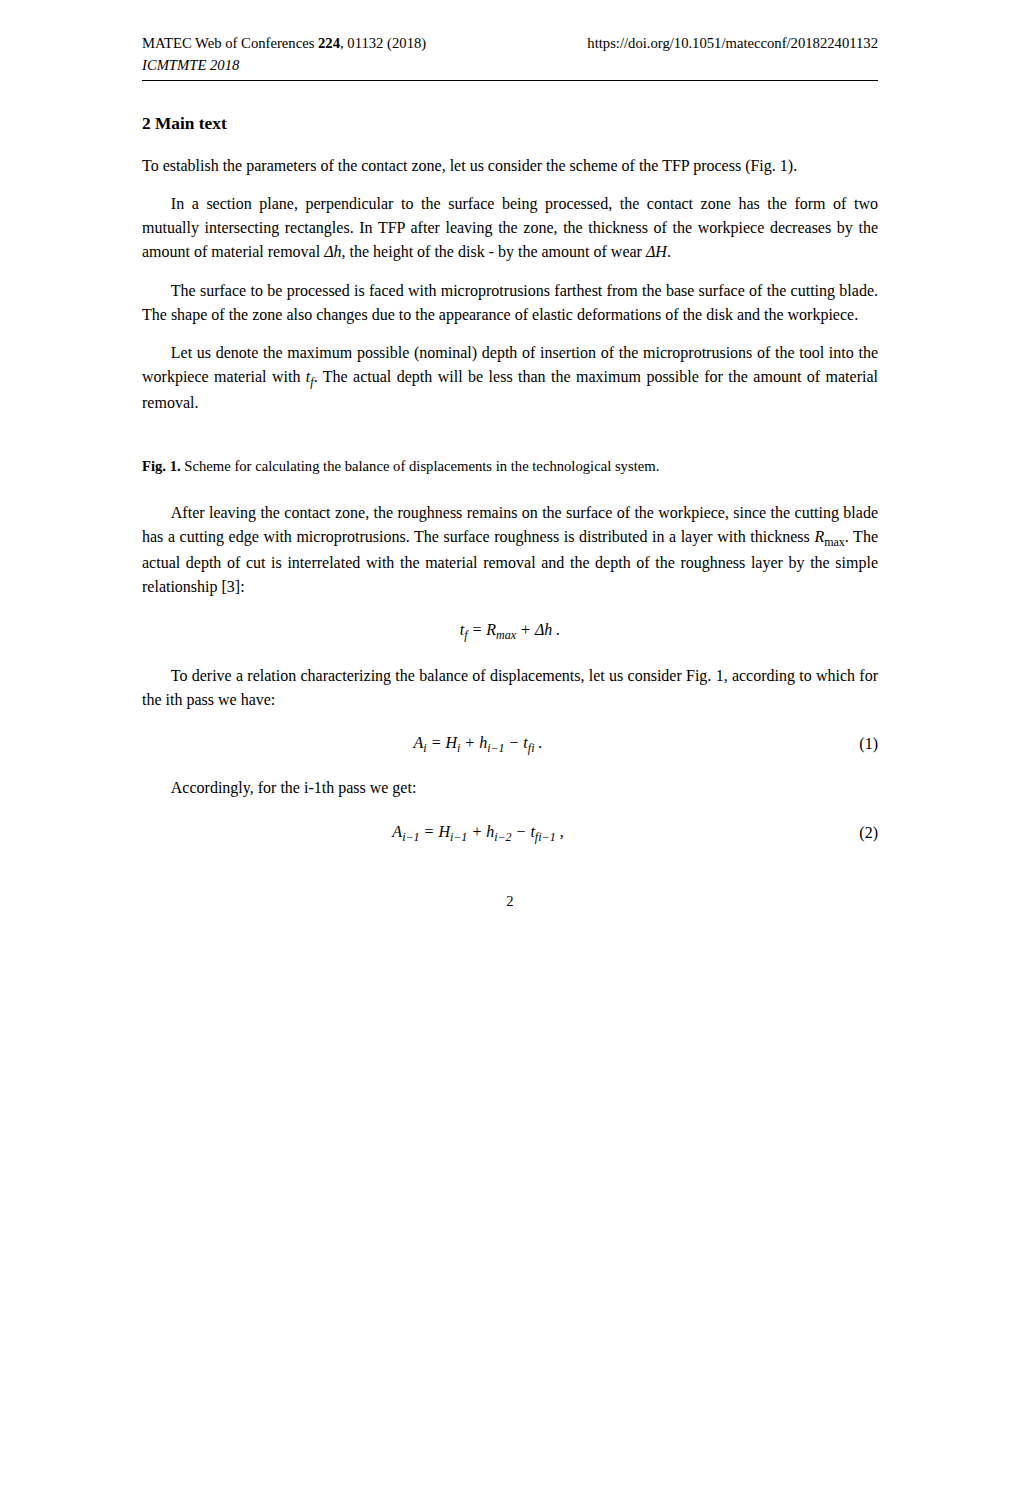MATEC Web of Conferences 224, 01132 (2018)
ICMTMTE 2018
https://doi.org/10.1051/matecconf/201822401132
2 Main text
To establish the parameters of the contact zone, let us consider the scheme of the TFP process (Fig. 1).
In a section plane, perpendicular to the surface being processed, the contact zone has the form of two mutually intersecting rectangles. In TFP after leaving the zone, the thickness of the workpiece decreases by the amount of material removal Δh, the height of the disk - by the amount of wear ΔH.
The surface to be processed is faced with microprotrusions farthest from the base surface of the cutting blade. The shape of the zone also changes due to the appearance of elastic deformations of the disk and the workpiece.
Let us denote the maximum possible (nominal) depth of insertion of the microprotrusions of the tool into the workpiece material with tf. The actual depth will be less than the maximum possible for the amount of material removal.
Fig. 1. Scheme for calculating the balance of displacements in the technological system.
After leaving the contact zone, the roughness remains on the surface of the workpiece, since the cutting blade has a cutting edge with microprotrusions. The surface roughness is distributed in a layer with thickness Rmax. The actual depth of cut is interrelated with the material removal and the depth of the roughness layer by the simple relationship [3]:
tf = Rmax + Δh .
To derive a relation characterizing the balance of displacements, let us consider Fig. 1, according to which for the ith pass we have:
Ai = Hi + hi−1 − tfi .
(1)
Accordingly, for the i-1th pass we get:
Ai−1 = Hi−1 + hi−2 − tfi−1 ,
(2)
2